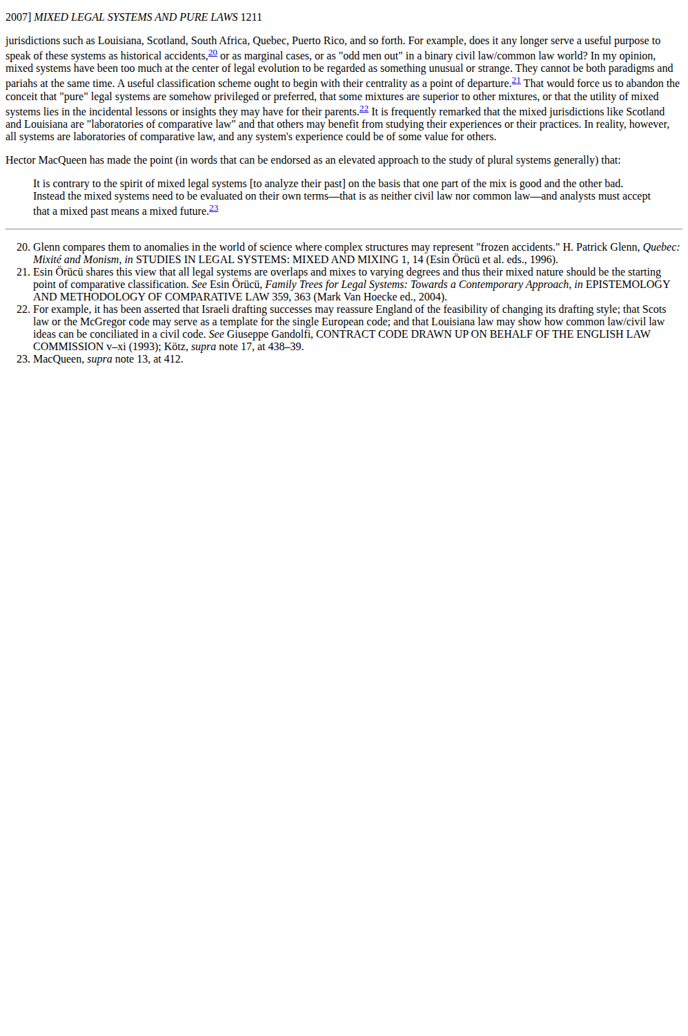2007] MIXED LEGAL SYSTEMS AND PURE LAWS 1211
jurisdictions such as Louisiana, Scotland, South Africa, Quebec, Puerto Rico, and so forth. For example, does it any longer serve a useful purpose to speak of these systems as historical accidents,20 or as marginal cases, or as "odd men out" in a binary civil law/common law world? In my opinion, mixed systems have been too much at the center of legal evolution to be regarded as something unusual or strange. They cannot be both paradigms and pariahs at the same time. A useful classification scheme ought to begin with their centrality as a point of departure.21 That would force us to abandon the conceit that "pure" legal systems are somehow privileged or preferred, that some mixtures are superior to other mixtures, or that the utility of mixed systems lies in the incidental lessons or insights they may have for their parents.22 It is frequently remarked that the mixed jurisdictions like Scotland and Louisiana are "laboratories of comparative law" and that others may benefit from studying their experiences or their practices. In reality, however, all systems are laboratories of comparative law, and any system's experience could be of some value for others.
Hector MacQueen has made the point (in words that can be endorsed as an elevated approach to the study of plural systems generally) that:
It is contrary to the spirit of mixed legal systems [to analyze their past] on the basis that one part of the mix is good and the other bad. Instead the mixed systems need to be evaluated on their own terms—that is as neither civil law nor common law—and analysts must accept that a mixed past means a mixed future.23
Glenn compares them to anomalies in the world of science where complex structures may represent "frozen accidents." H. Patrick Glenn, Quebec: Mixité and Monism, in STUDIES IN LEGAL SYSTEMS: MIXED AND MIXING 1, 14 (Esin Örücü et al. eds., 1996).
Esin Örücü shares this view that all legal systems are overlaps and mixes to varying degrees and thus their mixed nature should be the starting point of comparative classification. See Esin Örücü, Family Trees for Legal Systems: Towards a Contemporary Approach, in EPISTEMOLOGY AND METHODOLOGY OF COMPARATIVE LAW 359, 363 (Mark Van Hoecke ed., 2004).
For example, it has been asserted that Israeli drafting successes may reassure England of the feasibility of changing its drafting style; that Scots law or the McGregor code may serve as a template for the single European code; and that Louisiana law may show how common law/civil law ideas can be conciliated in a civil code. See Giuseppe Gandolfi, CONTRACT CODE DRAWN UP ON BEHALF OF THE ENGLISH LAW COMMISSION v–xi (1993); Kötz, supra note 17, at 438–39.
MacQueen, supra note 13, at 412.